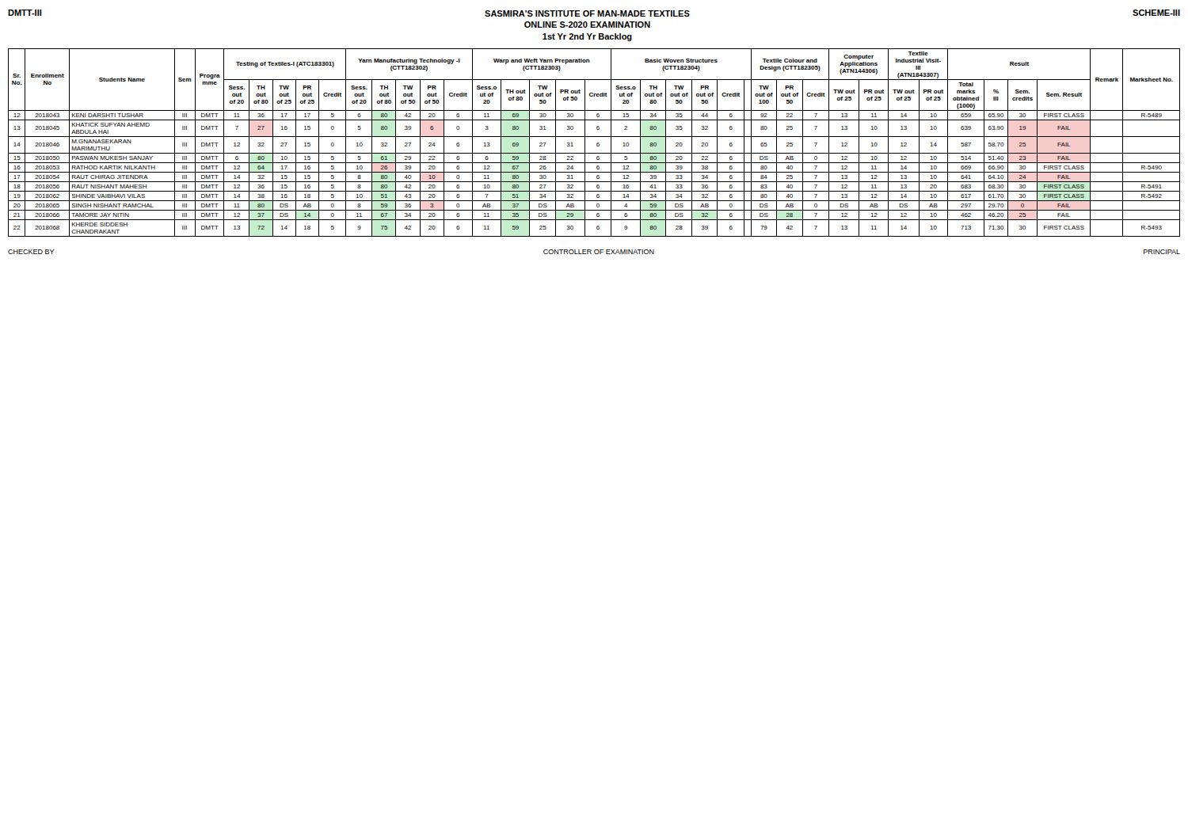DMTT-III
SASMIRA'S INSTITUTE OF MAN-MADE TEXTILES
ONLINE S-2020 EXAMINATION
1st Yr 2nd Yr Backlog
SCHEME-III
| Sr. No. | Enrollment No | Students Name | Sem | Progra mme | Testing of Textiles-I (ATC183301) | Yarn Manufacturing Technology -I (CTT182302) | Warp and Weft Yarn Preparation (CTT182303) | Basic Woven Structures (CTT182304) | Textile Colour and Design (CTT182305) | Computer Applications (ATN144306) | Textile Industrial Visit- III (ATN1843307) | Result | Remark | Marksheet No. |
| --- | --- | --- | --- | --- | --- | --- | --- | --- | --- | --- | --- | --- | --- | --- |
| Sess. out of 20 | TH out of 80 | TW out of 25 | PR out of 25 | Credit | Sess. out of 20 | TH out of 80 | TW out of 50 | PR out of 50 | Credit | Sess.o ut of 20 | TH out of 80 | TW out of 50 | PR out of 50 | Credit | Sess.o ut of 20 | TH out of 80 | TW out of 50 | PR out of 50 | Credit | | TW out of 100 | PR out of 50 | Credit | TW out of 25 | PR out of 25 | TW out of 25 | PR out of 25 | Total marks obtained (1000) | % III | Sem. credits | Sem. Result |
| 12 | 2018043 | KENI DARSHTI TUSHAR | III | DMTT | 11 | 36 | 17 | 17 | 5 | 6 | 80 | 42 | 20 | 6 | 11 | 69 | 30 | 30 | 6 | 15 | 34 | 35 | 44 | 6 | | 92 | 22 | 7 | 13 | 11 | 14 | 10 | 659 | 65.90 | 30 | FIRST CLASS | | R-5489 |
| 13 | 2018045 | KHATICK SUFYAN AHEMD ABDULA HAI | III | DMTT | 7 | 27 | 16 | 15 | 0 | 5 | 80 | 39 | 6 | 0 | 3 | 80 | 31 | 30 | 6 | 2 | 80 | 35 | 32 | 6 | | 80 | 25 | 7 | 13 | 10 | 13 | 10 | 639 | 63.90 | 19 | FAIL | | |
| 14 | 2018046 | M.GNANASEKARAN MARIMUTHU | III | DMTT | 12 | 32 | 27 | 15 | 0 | 10 | 32 | 27 | 24 | 6 | 13 | 69 | 27 | 31 | 6 | 10 | 80 | 20 | 20 | 6 | | 65 | 25 | 7 | 12 | 10 | 12 | 14 | 587 | 58.70 | 25 | FAIL | | |
| 15 | 2018050 | PASWAN MUKESH SANJAY | III | DMTT | 6 | 80 | 10 | 15 | 5 | 5 | 61 | 29 | 22 | 6 | 6 | 59 | 28 | 22 | 6 | 5 | 80 | 20 | 22 | 6 | | DS | AB | 0 | 12 | 10 | 12 | 10 | 514 | 51.40 | 23 | FAIL | | |
| 16 | 2018053 | RATHOD KARTIK NILKANTH | III | DMTT | 12 | 64 | 17 | 16 | 5 | 10 | 26 | 39 | 20 | 6 | 12 | 67 | 26 | 24 | 6 | 12 | 80 | 39 | 38 | 6 | | 80 | 40 | 7 | 12 | 11 | 14 | 10 | 669 | 66.90 | 30 | FIRST CLASS | | R-5490 |
| 17 | 2018054 | RAUT CHIRAG JITENDRA | III | DMTT | 14 | 32 | 15 | 15 | 5 | 8 | 80 | 40 | 10 | 0 | 11 | 80 | 30 | 31 | 6 | 12 | 39 | 33 | 34 | 6 | | 84 | 25 | 7 | 13 | 12 | 13 | 10 | 641 | 64.10 | 24 | FAIL | | |
| 18 | 2018056 | RAUT NISHANT MAHESH | III | DMTT | 12 | 36 | 15 | 16 | 5 | 8 | 80 | 42 | 20 | 6 | 10 | 80 | 27 | 32 | 6 | 16 | 41 | 33 | 36 | 6 | | 83 | 40 | 7 | 12 | 11 | 13 | 20 | 683 | 68.30 | 30 | FIRST CLASS | | R-5491 |
| 19 | 2018062 | SHINDE VAIBHAVI VILAS | III | DMTT | 14 | 38 | 16 | 18 | 5 | 10 | 51 | 43 | 20 | 6 | 7 | 51 | 34 | 32 | 6 | 14 | 34 | 34 | 32 | 6 | | 80 | 40 | 7 | 13 | 12 | 14 | 10 | 617 | 61.70 | 30 | FIRST CLASS | | R-5492 |
| 20 | 2018065 | SINGH NISHANT RAMCHAL | III | DMTT | 11 | 80 | DS | AB | 0 | 8 | 59 | 36 | 3 | 0 | AB | 37 | DS | AB | 0 | 4 | 59 | DS | AB | 0 | | DS | AB | 0 | DS | AB | DS | AB | 297 | 29.70 | 0 | FAIL | | |
| 21 | 2018066 | TAMORE JAY NITIN | III | DMTT | 12 | 37 | DS | 14 | 0 | 11 | 67 | 34 | 20 | 6 | 11 | 35 | DS | 29 | 6 | 6 | 80 | DS | 32 | 6 | | DS | 28 | 7 | 12 | 12 | 12 | 10 | 462 | 46.20 | 25 | FAIL | | |
| 22 | 2018068 | KHERDE SIDDESH CHANDRAKANT | III | DMTT | 13 | 72 | 14 | 18 | 5 | 9 | 75 | 42 | 20 | 6 | 11 | 59 | 25 | 30 | 6 | 9 | 80 | 28 | 39 | 6 | | 79 | 42 | 7 | 13 | 11 | 14 | 10 | 713 | 71.30 | 30 | FIRST CLASS | | R-5493 |
CHECKED BY
CONTROLLER OF EXAMINATION
PRINCIPAL